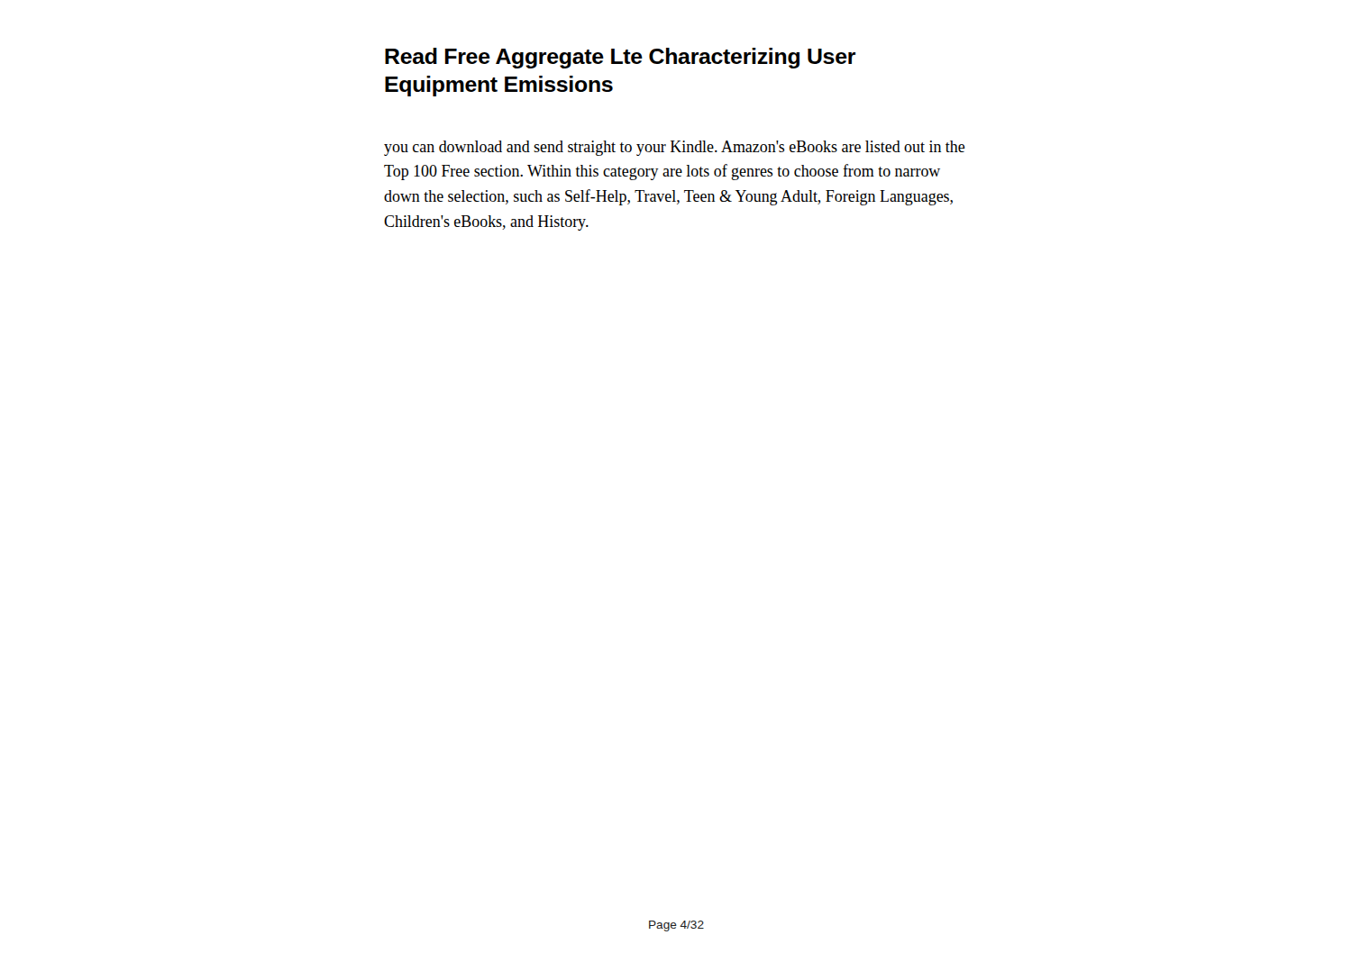Read Free Aggregate Lte Characterizing User Equipment Emissions
you can download and send straight to your Kindle. Amazon's eBooks are listed out in the Top 100 Free section. Within this category are lots of genres to choose from to narrow down the selection, such as Self-Help, Travel, Teen & Young Adult, Foreign Languages, Children's eBooks, and History.
Page 4/32